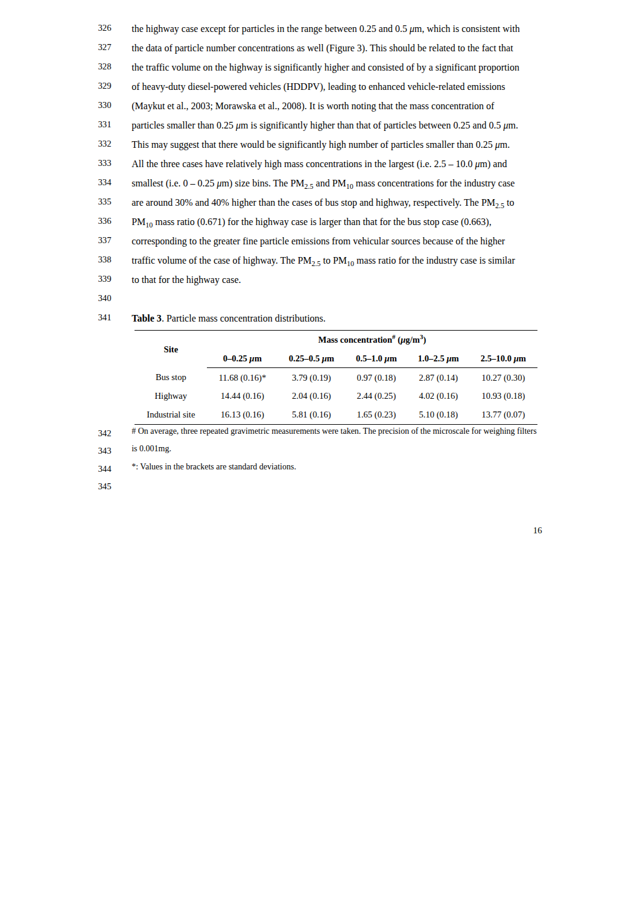326 the highway case except for particles in the range between 0.25 and 0.5 μm, which is consistent with
327 the data of particle number concentrations as well (Figure 3). This should be related to the fact that
328 the traffic volume on the highway is significantly higher and consisted of by a significant proportion
329 of heavy-duty diesel-powered vehicles (HDDPV), leading to enhanced vehicle-related emissions
330(Maykut et al., 2003; Morawska et al., 2008). It is worth noting that the mass concentration of
331 particles smaller than 0.25 μm is significantly higher than that of particles between 0.25 and 0.5 μm.
332 This may suggest that there would be significantly high number of particles smaller than 0.25 μm.
333 All the three cases have relatively high mass concentrations in the largest (i.e. 2.5 – 10.0 μm) and
334 smallest (i.e. 0 – 0.25 μm) size bins. The PM2.5 and PM10 mass concentrations for the industry case
335 are around 30% and 40% higher than the cases of bus stop and highway, respectively. The PM2.5 to
336 PM10 mass ratio (0.671) for the highway case is larger than that for the bus stop case (0.663),
337 corresponding to the greater fine particle emissions from vehicular sources because of the higher
338 traffic volume of the case of highway. The PM2.5 to PM10 mass ratio for the industry case is similar
339 to that for the highway case.
340
341 Table 3. Particle mass concentration distributions.
| Site | Mass concentration # ( μ g/m 3 ) |
| --- | --- |
| 0–0.25 μ m | 0.25–0.5 μ m | 0.5–1.0 μ m | 1.0–2.5 μ m | 2.5–10.0 μ m |
| Bus stop | 11.68 (0.16)* | 3.79 (0.19) | 0.97 (0.18) | 2.87 (0.14) | 10.27 (0.30) |
| Highway | 14.44 (0.16) | 2.04 (0.16) | 2.44 (0.25) | 4.02 (0.16) | 10.93 (0.18) |
| Industrial site | 16.13 (0.16) | 5.81 (0.16) | 1.65 (0.23) | 5.10 (0.18) | 13.77 (0.07) |
342# On average, three repeated gravimetric measurements were taken. The precision of the microscale for weighing filters
343 is 0.001mg.
344*: Values in the brackets are standard deviations.
345
16